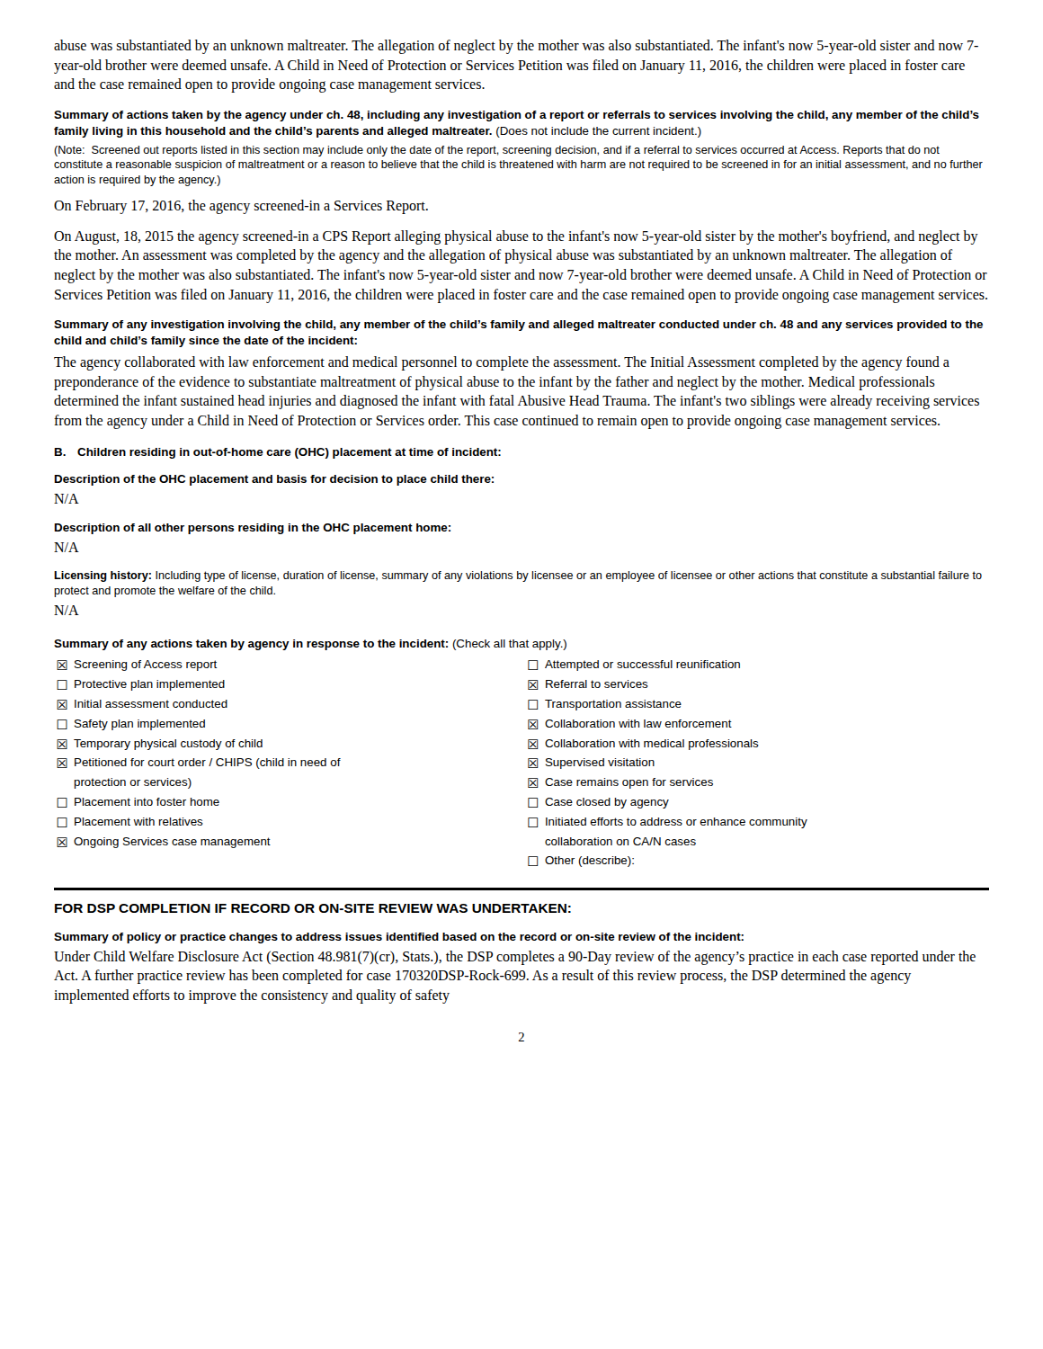abuse was substantiated by an unknown maltreater. The allegation of neglect by the mother was also substantiated. The infant's now 5-year-old sister and now 7-year-old brother were deemed unsafe. A Child in Need of Protection or Services Petition was filed on January 11, 2016, the children were placed in foster care and the case remained open to provide ongoing case management services.
Summary of actions taken by the agency under ch. 48, including any investigation of a report or referrals to services involving the child, any member of the child’s family living in this household and the child’s parents and alleged maltreater. (Does not include the current incident.)
(Note: Screened out reports listed in this section may include only the date of the report, screening decision, and if a referral to services occurred at Access. Reports that do not constitute a reasonable suspicion of maltreatment or a reason to believe that the child is threatened with harm are not required to be screened in for an initial assessment, and no further action is required by the agency.)
On February 17, 2016, the agency screened-in a Services Report.
On August, 18, 2015 the agency screened-in a CPS Report alleging physical abuse to the infant's now 5-year-old sister by the mother's boyfriend, and neglect by the mother. An assessment was completed by the agency and the allegation of physical abuse was substantiated by an unknown maltreater. The allegation of neglect by the mother was also substantiated. The infant's now 5-year-old sister and now 7-year-old brother were deemed unsafe. A Child in Need of Protection or Services Petition was filed on January 11, 2016, the children were placed in foster care and the case remained open to provide ongoing case management services.
Summary of any investigation involving the child, any member of the child’s family and alleged maltreater conducted under ch. 48 and any services provided to the child and child’s family since the date of the incident:
The agency collaborated with law enforcement and medical personnel to complete the assessment. The Initial Assessment completed by the agency found a preponderance of the evidence to substantiate maltreatment of physical abuse to the infant by the father and neglect by the mother. Medical professionals determined the infant sustained head injuries and diagnosed the infant with fatal Abusive Head Trauma. The infant's two siblings were already receiving services from the agency under a Child in Need of Protection or Services order. This case continued to remain open to provide ongoing case management services.
B. Children residing in out-of-home care (OHC) placement at time of incident:
Description of the OHC placement and basis for decision to place child there:
N/A
Description of all other persons residing in the OHC placement home:
N/A
Licensing history: Including type of license, duration of license, summary of any violations by licensee or an employee of licensee or other actions that constitute a substantial failure to protect and promote the welfare of the child.
N/A
Summary of any actions taken by agency in response to the incident: (Check all that apply.)
| ☒ | Screening of Access report | ☐ | Attempted or successful reunification |
| ☐ | Protective plan implemented | ☒ | Referral to services |
| ☒ | Initial assessment conducted | ☐ | Transportation assistance |
| ☐ | Safety plan implemented | ☒ | Collaboration with law enforcement |
| ☒ | Temporary physical custody of child | ☒ | Collaboration with medical professionals |
| ☒ | Petitioned for court order / CHIPS (child in need of | ☒ | Supervised visitation |
| | protection or services) | ☒ | Case remains open for services |
| ☐ | Placement into foster home | ☐ | Case closed by agency |
| ☐ | Placement with relatives | ☐ | Initiated efforts to address or enhance community |
| ☒ | Ongoing Services case management | | collaboration on CA/N cases |
| | | ☐ | Other (describe): |
FOR DSP COMPLETION IF RECORD OR ON-SITE REVIEW WAS UNDERTAKEN:
Summary of policy or practice changes to address issues identified based on the record or on-site review of the incident:
Under Child Welfare Disclosure Act (Section 48.981(7)(cr), Stats.), the DSP completes a 90-Day review of the agency’s practice in each case reported under the Act. A further practice review has been completed for case 170320DSP-Rock-699. As a result of this review process, the DSP determined the agency implemented efforts to improve the consistency and quality of safety
2